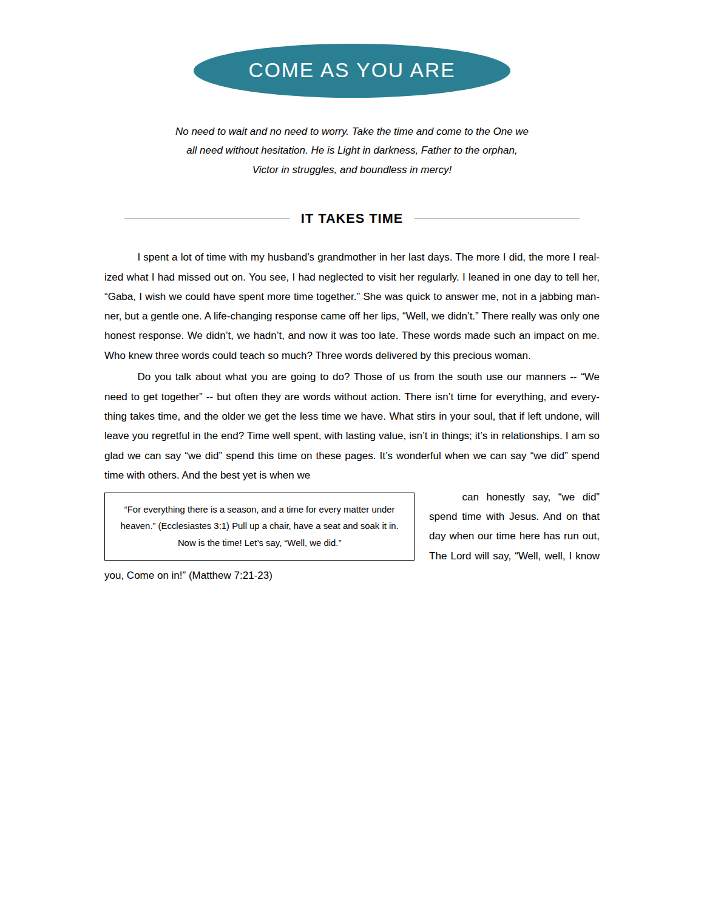Come As You Are
No need to wait and no need to worry. Take the time and come to the One we all need without hesitation. He is Light in darkness, Father to the orphan, Victor in struggles, and boundless in mercy!
It Takes Time
I spent a lot of time with my husband’s grandmother in her last days. The more I did, the more I realized what I had missed out on. You see, I had neglected to visit her regularly. I leaned in one day to tell her, “Gaba, I wish we could have spent more time together.” She was quick to answer me, not in a jabbing manner, but a gentle one. A life-changing response came off her lips, “Well, we didn’t.” There really was only one honest response. We didn’t, we hadn’t, and now it was too late. These words made such an impact on me. Who knew three words could teach so much? Three words delivered by this precious woman.
Do you talk about what you are going to do? Those of us from the south use our manners -- “We need to get together” -- but often they are words without action. There isn’t time for everything, and everything takes time, and the older we get the less time we have. What stirs in your soul, that if left undone, will leave you regretful in the end? Time well spent, with lasting value, isn’t in things; it’s in relationships. I am so glad we can say “we did” spend this time on these pages. It’s wonderful when we can say “we did” spend time with others. And the best yet is when we
“For everything there is a season, and a time for every matter under heaven.” (Ecclesiastes 3:1) Pull up a chair, have a seat and soak it in. Now is the time! Let’s say, “Well, we did.”
can honestly say, “we did” spend time with Jesus. And on that day when our time here has run out, The Lord will say, “Well, well, I know you, Come on in!” (Matthew 7:21-23)